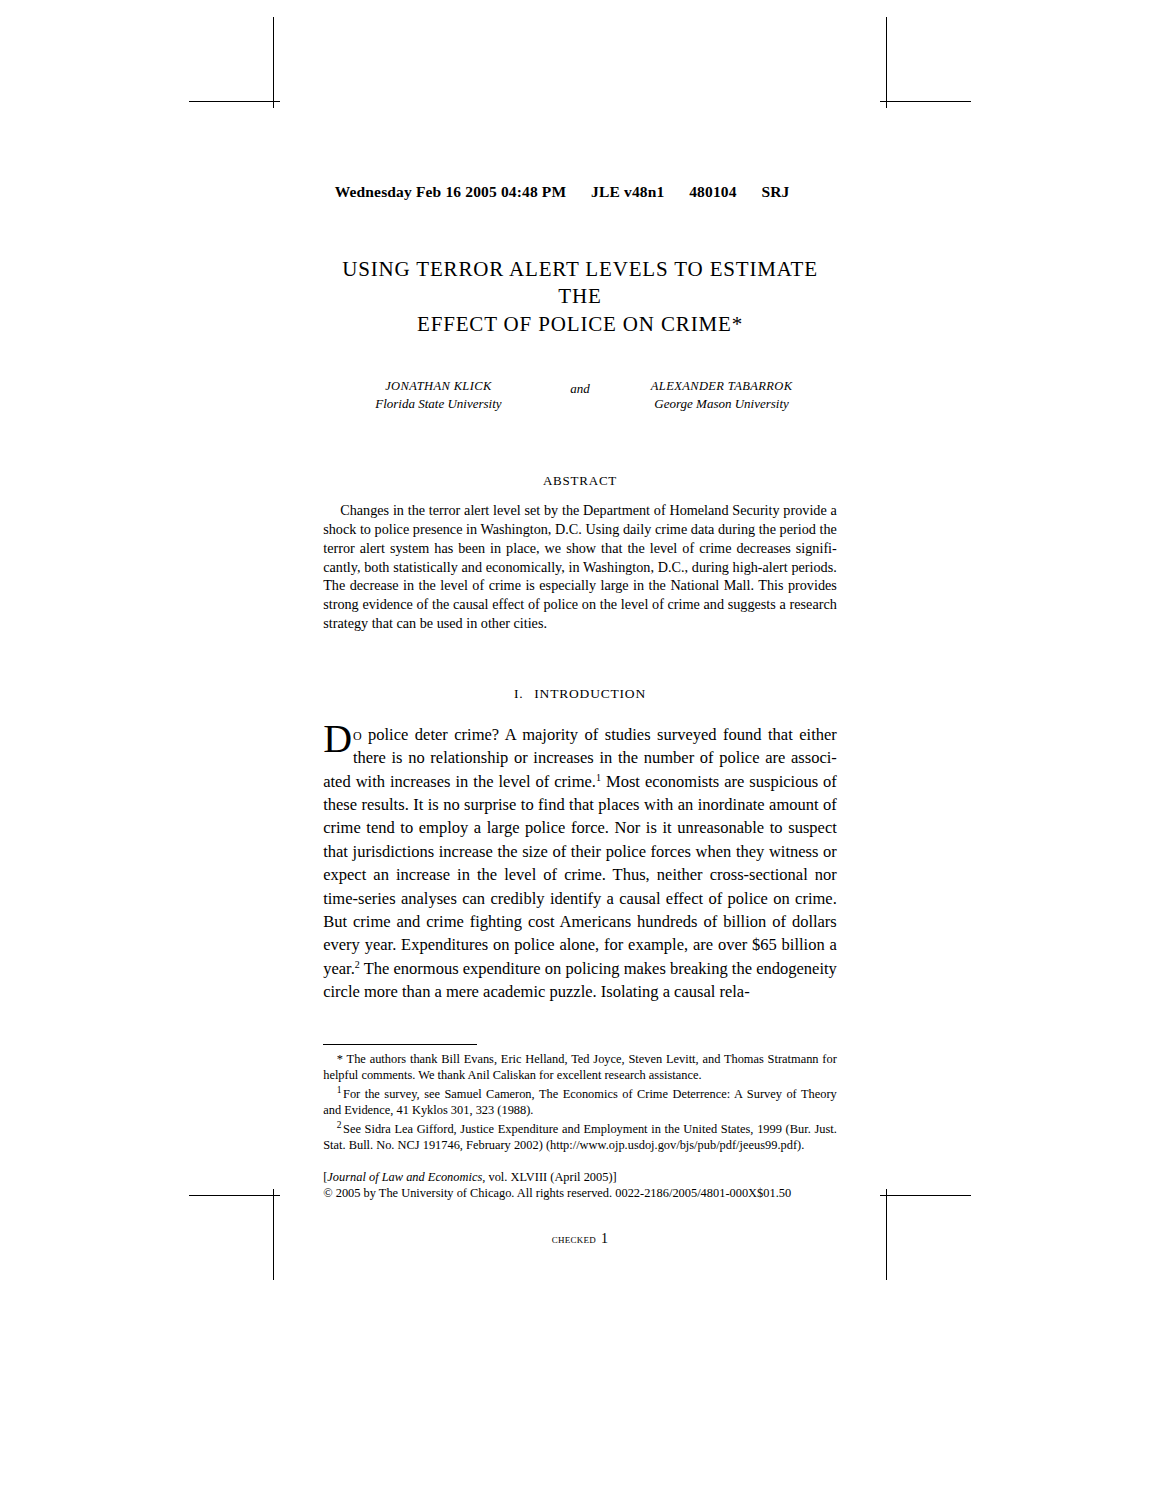Wednesday Feb 16 2005 04:48 PM JLE v48n1480104 SRJ
Using Terror Alert Levels to Estimate the
Effect of Police on Crime*
Jonathan Klick
Florida State University
and
Alexander Tabarrok
George Mason University
Abstract
Changes in the terror alert level set by the Department of Homeland Security provide a shock to police presence in Washington, D.C. Using daily crime data during the period the terror alert system has been in place, we show that the level of crime decreases significantly, both statistically and economically, in Washington, D.C., during high-alert periods. The decrease in the level of crime is especially large in the National Mall. This provides strong evidence of the causal effect of police on the level of crime and suggests a research strategy that can be used in other cities.
I. Introduction
Do police deter crime? A majority of studies surveyed found that either there is no relationship or increases in the number of police are associated with increases in the level of crime.1 Most economists are suspicious of these results. It is no surprise to find that places with an inordinate amount of crime tend to employ a large police force. Nor is it unreasonable to suspect that jurisdictions increase the size of their police forces when they witness or expect an increase in the level of crime. Thus, neither cross-sectional nor time-series analyses can credibly identify a causal effect of police on crime. But crime and crime fighting cost Americans hundreds of billion of dollars every year. Expenditures on police alone, for example, are over $65 billion a year.2 The enormous expenditure on policing makes breaking the endogeneity circle more than a mere academic puzzle. Isolating a causal rela-
* The authors thank Bill Evans, Eric Helland, Ted Joyce, Steven Levitt, and Thomas Stratmann for helpful comments. We thank Anil Caliskan for excellent research assistance.
1For the survey, see Samuel Cameron, The Economics of Crime Deterrence: A Survey of Theory and Evidence, 41 Kyklos 301, 323 (1988).
2See Sidra Lea Gifford, Justice Expenditure and Employment in the United States, 1999 (Bur. Just. Stat. Bull. No. NCJ 191746, February 2002) (http://www.ojp.usdoj.gov/bjs/pub/pdf/jeeus99.pdf).
[Journal of Law and Economics, vol. XLVIII (April 2005)]
© 2005 by The University of Chicago. All rights reserved. 0022-2186/2005/4801-000X$01.50
Checked 1